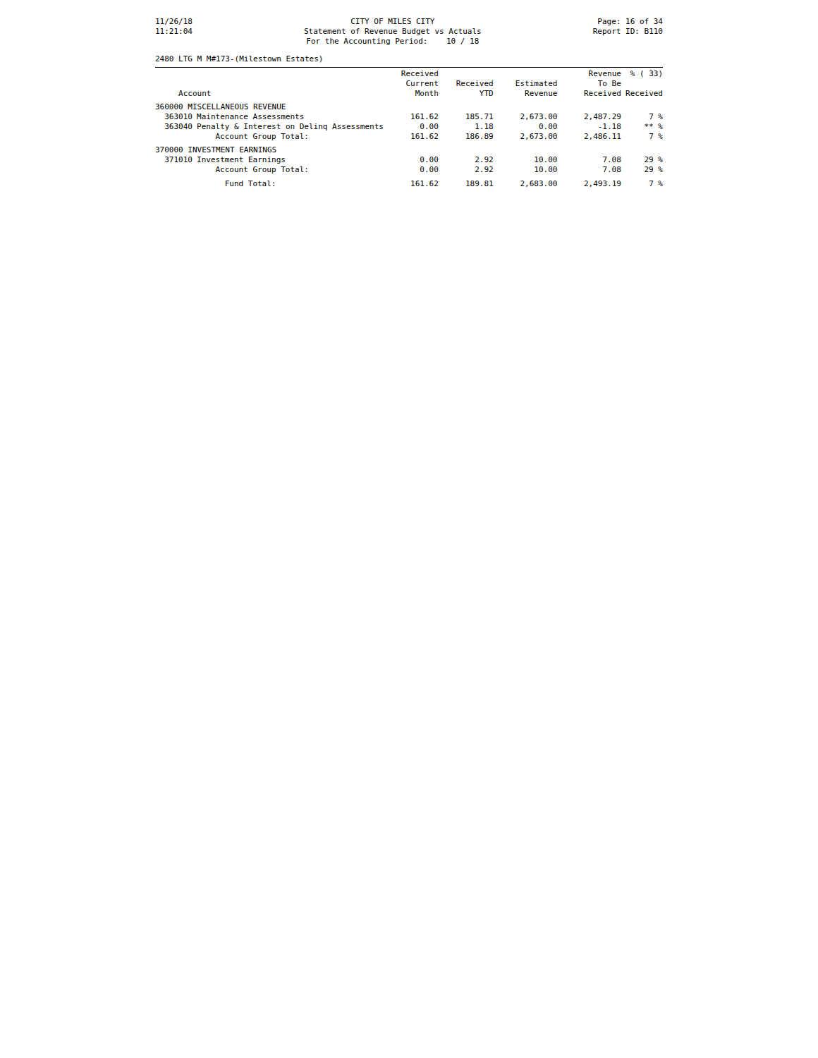11/26/18 11:21:04
CITY OF MILES CITY
Statement of Revenue Budget vs Actuals
For the Accounting Period: 10 / 18
Page: 16 of 34 Report ID: B110
2480 LTG M M#173-(Milestown Estates)
| | | Received | | | Revenue | % ( 33) |
| --- | --- | --- | --- | --- | --- | --- |
| Account | Current Month | Received YTD | Estimated Revenue | To Be Received | Received |
| 360000 MISCELLANEOUS REVENUE | | | | | |
| 363010 | Maintenance Assessments | 161.62 | 185.71 | 2,673.00 | 2,487.29 | 7 % |
| 363040 | Penalty & Interest on Delinq Assessments | 0.00 | 1.18 | 0.00 | -1.18 | ** % |
| | Account Group Total: | 161.62 | 186.89 | 2,673.00 | 2,486.11 | 7 % |
| 370000 INVESTMENT EARNINGS | | | | | |
| 371010 | Investment Earnings | 0.00 | 2.92 | 10.00 | 7.08 | 29 % |
| | Account Group Total: | 0.00 | 2.92 | 10.00 | 7.08 | 29 % |
| | Fund Total: | 161.62 | 189.81 | 2,683.00 | 2,493.19 | 7 % |